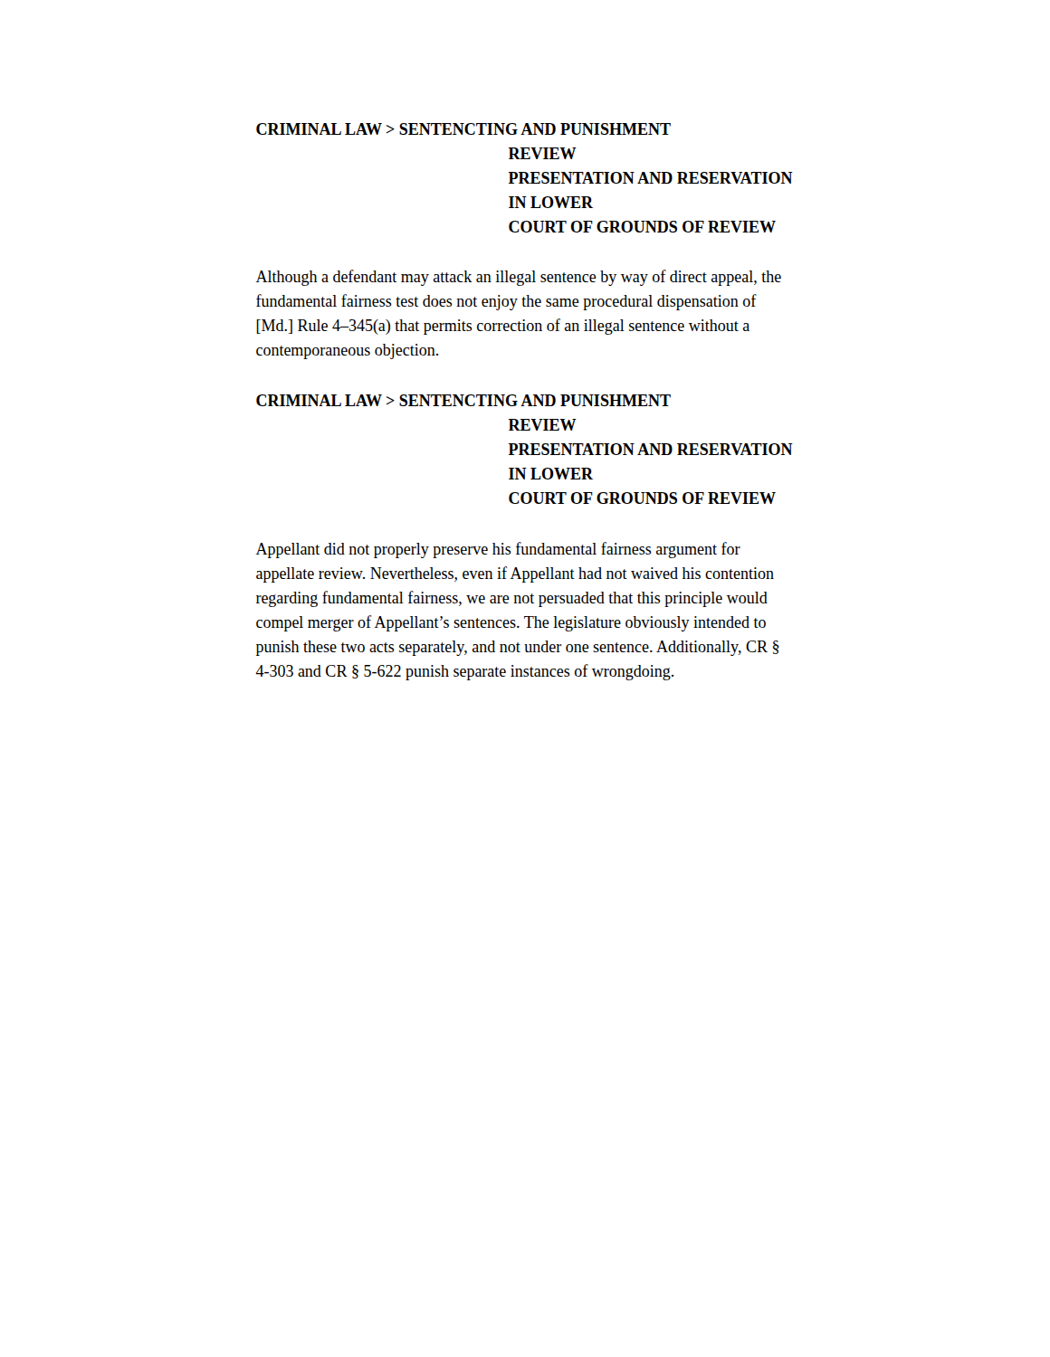CRIMINAL LAW > SENTENCTING AND PUNISHMENT REVIEW PRESENTATION AND RESERVATION IN LOWER COURT OF GROUNDS OF REVIEW
Although a defendant may attack an illegal sentence by way of direct appeal, the fundamental fairness test does not enjoy the same procedural dispensation of [Md.] Rule 4–345(a) that permits correction of an illegal sentence without a contemporaneous objection.
CRIMINAL LAW > SENTENCTING AND PUNISHMENT REVIEW PRESENTATION AND RESERVATION IN LOWER COURT OF GROUNDS OF REVIEW
Appellant did not properly preserve his fundamental fairness argument for appellate review. Nevertheless, even if Appellant had not waived his contention regarding fundamental fairness, we are not persuaded that this principle would compel merger of Appellant’s sentences. The legislature obviously intended to punish these two acts separately, and not under one sentence. Additionally, CR § 4-303 and CR § 5-622 punish separate instances of wrongdoing.